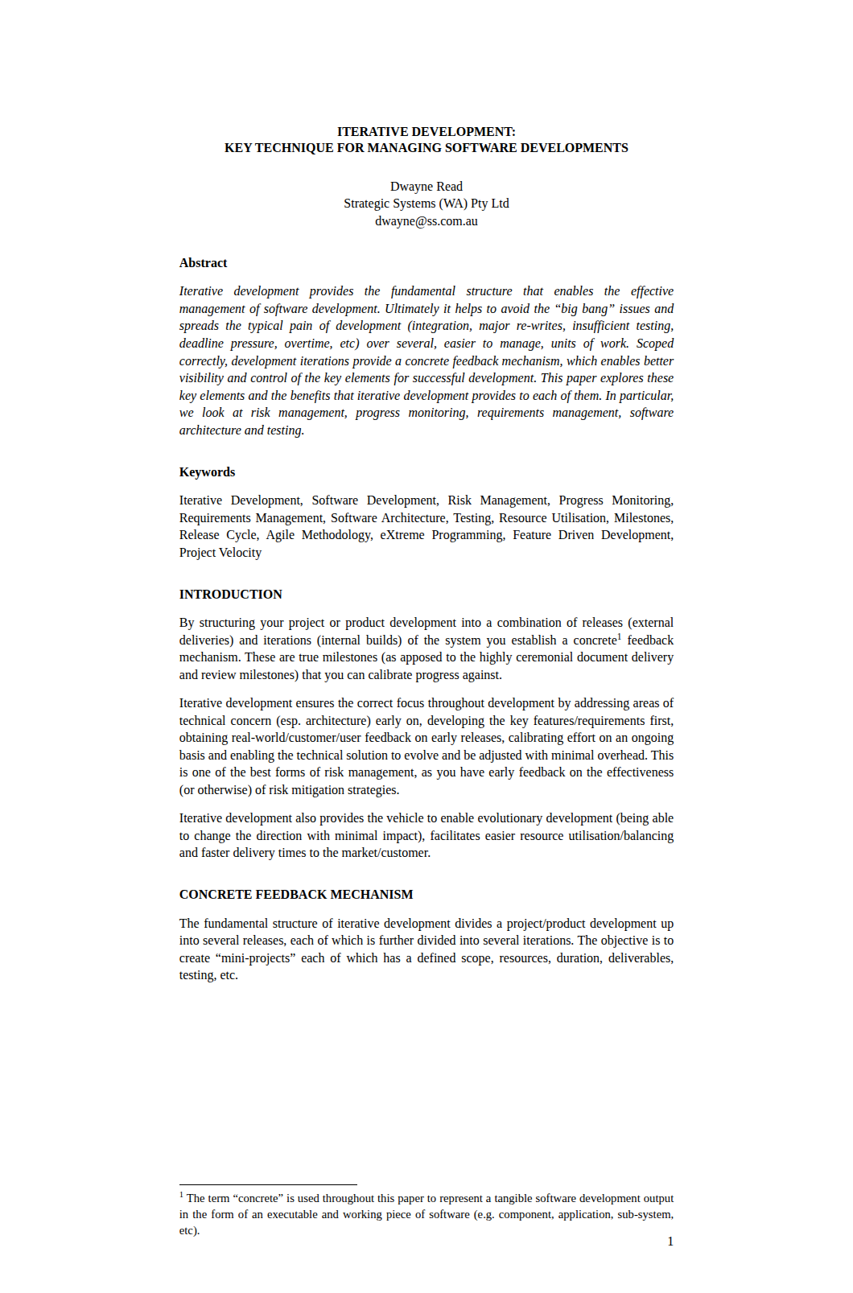Iterative Development:
Key Technique for Managing Software Developments
Dwayne Read
Strategic Systems (WA) Pty Ltd
dwayne@ss.com.au
Abstract
Iterative development provides the fundamental structure that enables the effective management of software development. Ultimately it helps to avoid the “big bang” issues and spreads the typical pain of development (integration, major re-writes, insufficient testing, deadline pressure, overtime, etc) over several, easier to manage, units of work. Scoped correctly, development iterations provide a concrete feedback mechanism, which enables better visibility and control of the key elements for successful development. This paper explores these key elements and the benefits that iterative development provides to each of them. In particular, we look at risk management, progress monitoring, requirements management, software architecture and testing.
Keywords
Iterative Development, Software Development, Risk Management, Progress Monitoring, Requirements Management, Software Architecture, Testing, Resource Utilisation, Milestones, Release Cycle, Agile Methodology, eXtreme Programming, Feature Driven Development, Project Velocity
Introduction
By structuring your project or product development into a combination of releases (external deliveries) and iterations (internal builds) of the system you establish a concrete1 feedback mechanism. These are true milestones (as apposed to the highly ceremonial document delivery and review milestones) that you can calibrate progress against.
Iterative development ensures the correct focus throughout development by addressing areas of technical concern (esp. architecture) early on, developing the key features/requirements first, obtaining real-world/customer/user feedback on early releases, calibrating effort on an ongoing basis and enabling the technical solution to evolve and be adjusted with minimal overhead. This is one of the best forms of risk management, as you have early feedback on the effectiveness (or otherwise) of risk mitigation strategies.
Iterative development also provides the vehicle to enable evolutionary development (being able to change the direction with minimal impact), facilitates easier resource utilisation/balancing and faster delivery times to the market/customer.
Concrete Feedback Mechanism
The fundamental structure of iterative development divides a project/product development up into several releases, each of which is further divided into several iterations. The objective is to create “mini-projects” each of which has a defined scope, resources, duration, deliverables, testing, etc.
1 The term “concrete” is used throughout this paper to represent a tangible software development output in the form of an executable and working piece of software (e.g. component, application, sub-system, etc).
1